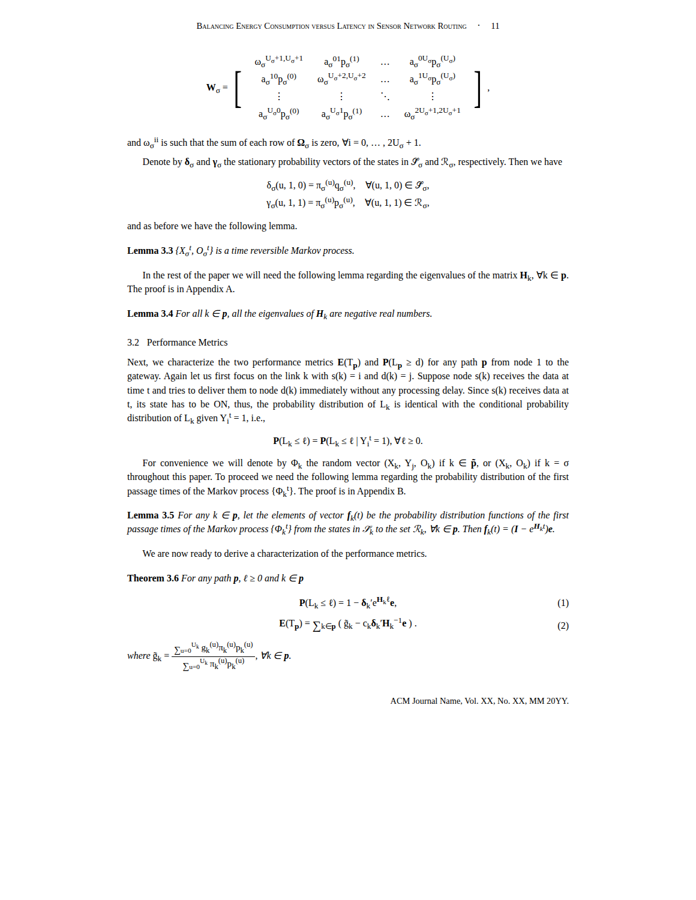Balancing Energy Consumption versus Latency in Sensor Network Routing · 11
Wσ = [
| ω σ U σ +1,U σ +1 | a σ 01 p σ (1) | … | a σ 0U σ p σ (U σ ) |
| a σ 10 p σ (0) | ω σ U σ +2,U σ +2 | … | a σ 1U σ p σ (U σ ) |
| ⋮ | ⋮ | ⋱ | ⋮ |
| a σ U σ 0 p σ (0) | a σ U σ 1 p σ (1) | … | ω σ 2U σ +1,2U σ +1 |
] ,
and ωσii is such that the sum of each row of Ωσ is zero, ∀i = 0, … , 2Uσ + 1.
Denote by δσ and γσ the stationary probability vectors of the states in 𝒮̃σ and ℛσ, respectively. Then we have
δσ(u, 1, 0) = πσ(u)qσ(u), ∀(u, 1, 0) ∈ 𝒮̃σ,
γσ(u, 1, 1) = πσ(u)pσ(u), ∀(u, 1, 1) ∈ ℛσ,
and as before we have the following lemma.
Lemma 3.3 {Xσt, Oσt} is a time reversible Markov process.
In the rest of the paper we will need the following lemma regarding the eigenvalues of the matrix Hk, ∀k ∈ p. The proof is in Appendix A.
Lemma 3.4 For all k ∈ p, all the eigenvalues of Hk are negative real numbers.
3.2 Performance Metrics
Next, we characterize the two performance metrics E(Tp) and P(Lp ≥ d) for any path p from node 1 to the gateway. Again let us first focus on the link k with s(k) = i and d(k) = j. Suppose node s(k) receives the data at time t and tries to deliver them to node d(k) immediately without any processing delay. Since s(k) receives data at t, its state has to be ON, thus, the probability distribution of Lk is identical with the conditional probability distribution of Lk given Yit = 1, i.e.,
P(Lk ≤ ℓ) = P(Lk ≤ ℓ | Yit = 1), ∀ℓ ≥ 0.
For convenience we will denote by Φk the random vector (Xk, Yj, Ok) if k ∈ p̃, or (Xk, Ok) if k = σ throughout this paper. To proceed we need the following lemma regarding the probability distribution of the first passage times of the Markov process {Φkt}. The proof is in Appendix B.
Lemma 3.5 For any k ∈ p, let the elements of vector fk(t) be the probability distribution functions of the first passage times of the Markov process {Φkt} from the states in 𝒮̃k to the set ℛk, ∀k ∈ p. Then fk(t) = (I − eHkt)e.
We are now ready to derive a characterization of the performance metrics.
Theorem 3.6 For any path p, ℓ ≥ 0 and k ∈ p
P(Lk ≤ ℓ) = 1 − δk′eHkℓe, (1)
E(Tp) = ∑k∈p ( g̃k − ckδk′Hk−1e ) . (2)
where g̃k = ∑u=0Uk gk(u)πk(u)pk(u)∑u=0Uk πk(u)pk(u), ∀k ∈ p.
ACM Journal Name, Vol. XX, No. XX, MM 20YY.